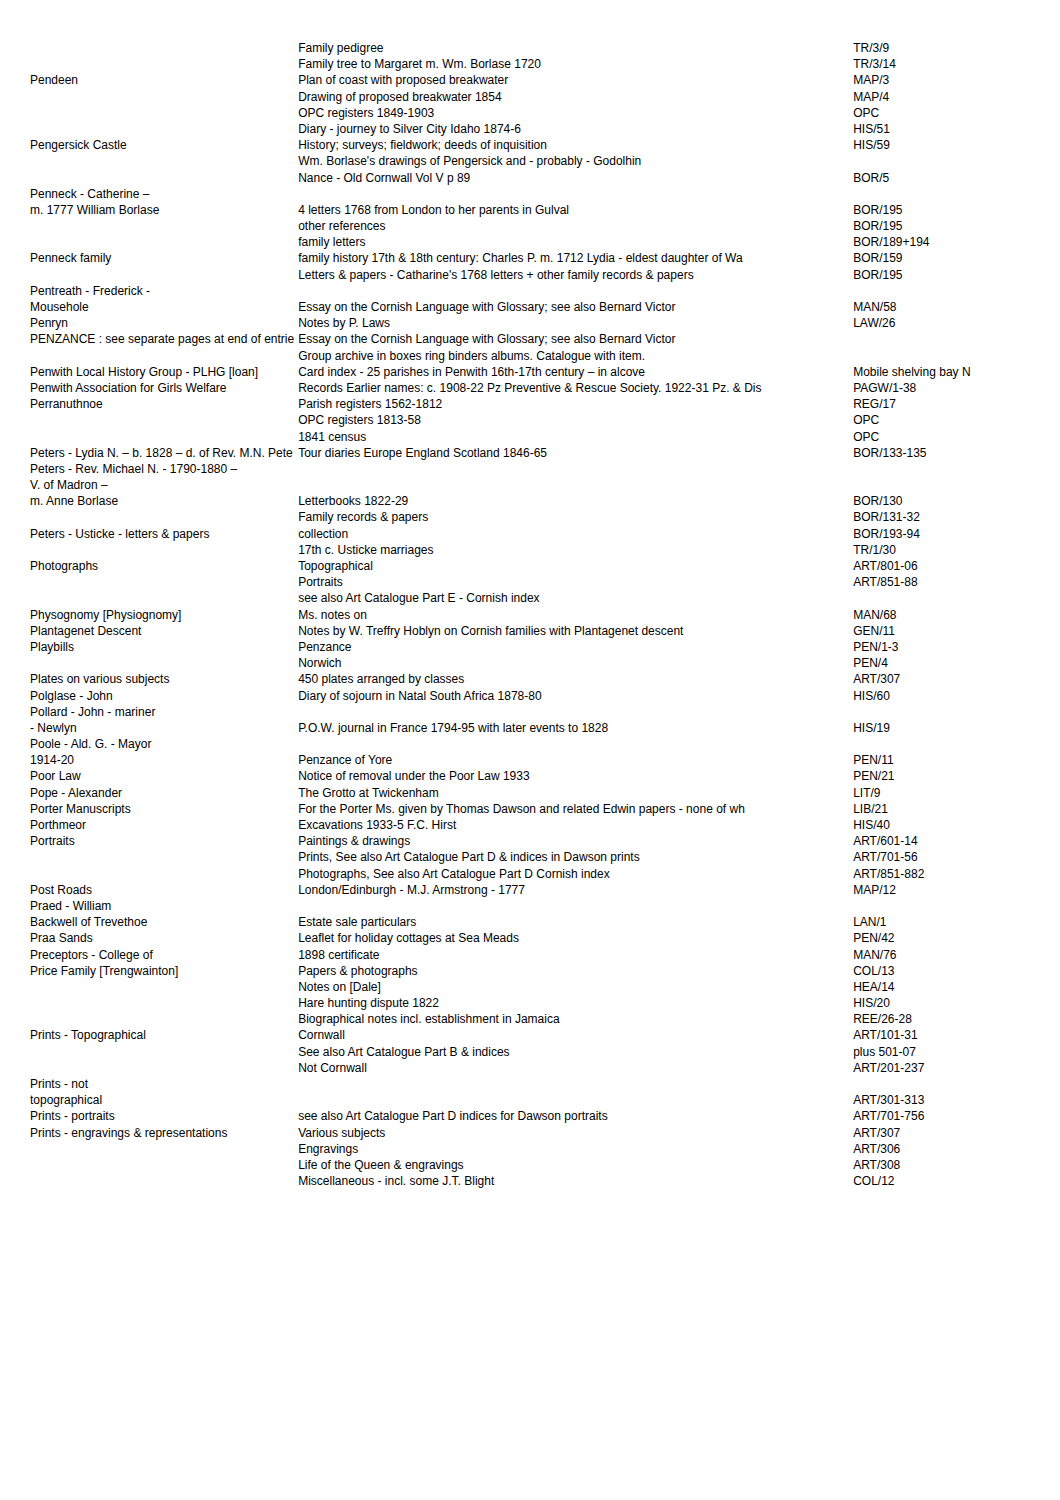| | Family pedigree | TR/3/9 |
| | Family tree to Margaret m. Wm. Borlase 1720 | TR/3/14 |
| Pendeen | Plan of coast with proposed breakwater | MAP/3 |
| | Drawing of proposed breakwater 1854 | MAP/4 |
| | OPC registers 1849-1903 | OPC |
| | Diary - journey to Silver City Idaho 1874-6 | HIS/51 |
| Pengersick Castle | History; surveys; fieldwork; deeds of inquisition | HIS/59 |
| | Wm. Borlase's drawings of Pengersick and - probably - Godolhin | |
| | Nance - Old Cornwall Vol V p 89 | BOR/5 |
| Penneck - Catherine – | | |
| m. 1777 William Borlase | 4 letters 1768 from London to her parents in Gulval | BOR/195 |
| | other references | BOR/195 |
| | family letters | BOR/189+194 |
| Penneck family | family history 17th & 18th century: Charles P. m. 1712 Lydia - eldest daughter of Wa | BOR/159 |
| | Letters & papers - Catharine's 1768 letters + other family records & papers | BOR/195 |
| Pentreath - Frederick - | | |
| Mousehole | Essay on the Cornish Language with Glossary; see also Bernard Victor | MAN/58 |
| Penryn | Notes by P. Laws | LAW/26 |
| PENZANCE : see separate pages at end of entrie | Essay on the Cornish Language with Glossary; see also Bernard Victor | |
| | Group archive in boxes ring binders albums. Catalogue with item. | |
| Penwith Local History Group - PLHG [loan] | Card index - 25 parishes in Penwith 16th-17th century – in alcove | Mobile shelving bay N |
| Penwith Association for Girls Welfare | Records Earlier names: c. 1908-22 Pz Preventive & Rescue Society. 1922-31 Pz. & Dis | PAGW/1-38 |
| Perranuthnoe | Parish registers 1562-1812 | REG/17 |
| | OPC registers 1813-58 | OPC |
| | 1841 census | OPC |
| Peters - Lydia N. – b. 1828 – d. of Rev. M.N. Pete | Tour diaries Europe England Scotland 1846-65 | BOR/133-135 |
| Peters - Rev. Michael N. - 1790-1880 – | | |
| V. of Madron – | | |
| m. Anne Borlase | Letterbooks 1822-29 | BOR/130 |
| | Family records & papers | BOR/131-32 |
| Peters - Usticke - letters & papers | collection | BOR/193-94 |
| | 17th c. Usticke marriages | TR/1/30 |
| Photographs | Topographical | ART/801-06 |
| | Portraits | ART/851-88 |
| | see also Art Catalogue Part E - Cornish index | |
| Physognomy [Physiognomy] | Ms. notes on | MAN/68 |
| Plantagenet Descent | Notes by W. Treffry Hoblyn on Cornish families with Plantagenet descent | GEN/11 |
| Playbills | Penzance | PEN/1-3 |
| | Norwich | PEN/4 |
| Plates on various subjects | 450 plates arranged by classes | ART/307 |
| Polglase - John | Diary of sojourn in Natal South Africa 1878-80 | HIS/60 |
| Pollard - John - mariner | | |
| - Newlyn | P.O.W. journal in France 1794-95 with later events to 1828 | HIS/19 |
| Poole - Ald. G. - Mayor | | |
| 1914-20 | Penzance of Yore | PEN/11 |
| Poor Law | Notice of removal under the Poor Law 1933 | PEN/21 |
| Pope - Alexander | The Grotto at Twickenham | LIT/9 |
| Porter Manuscripts | For the Porter Ms. given by Thomas Dawson and related Edwin papers - none of wh | LIB/21 |
| Porthmeor | Excavations 1933-5 F.C. Hirst | HIS/40 |
| Portraits | Paintings & drawings | ART/601-14 |
| | Prints, See also Art Catalogue Part D & indices in Dawson prints | ART/701-56 |
| | Photographs, See also Art Catalogue Part D Cornish index | ART/851-882 |
| Post Roads | London/Edinburgh - M.J. Armstrong - 1777 | MAP/12 |
| Praed - William | | |
| Backwell of Trevethoe | Estate sale particulars | LAN/1 |
| Praa Sands | Leaflet for holiday cottages at Sea Meads | PEN/42 |
| Preceptors - College of | 1898 certificate | MAN/76 |
| Price Family [Trengwainton] | Papers & photographs | COL/13 |
| | Notes on [Dale] | HEA/14 |
| | Hare hunting dispute 1822 | HIS/20 |
| | Biographical notes incl. establishment in Jamaica | REE/26-28 |
| Prints - Topographical | Cornwall | ART/101-31 |
| | See also Art Catalogue Part B & indices | plus 501-07 |
| | Not Cornwall | ART/201-237 |
| Prints - not | | |
| topographical | | ART/301-313 |
| Prints - portraits | see also Art Catalogue Part D indices for Dawson portraits | ART/701-756 |
| Prints - engravings & representations | Various subjects | ART/307 |
| | Engravings | ART/306 |
| | Life of the Queen & engravings | ART/308 |
| | Miscellaneous - incl. some J.T. Blight | COL/12 |